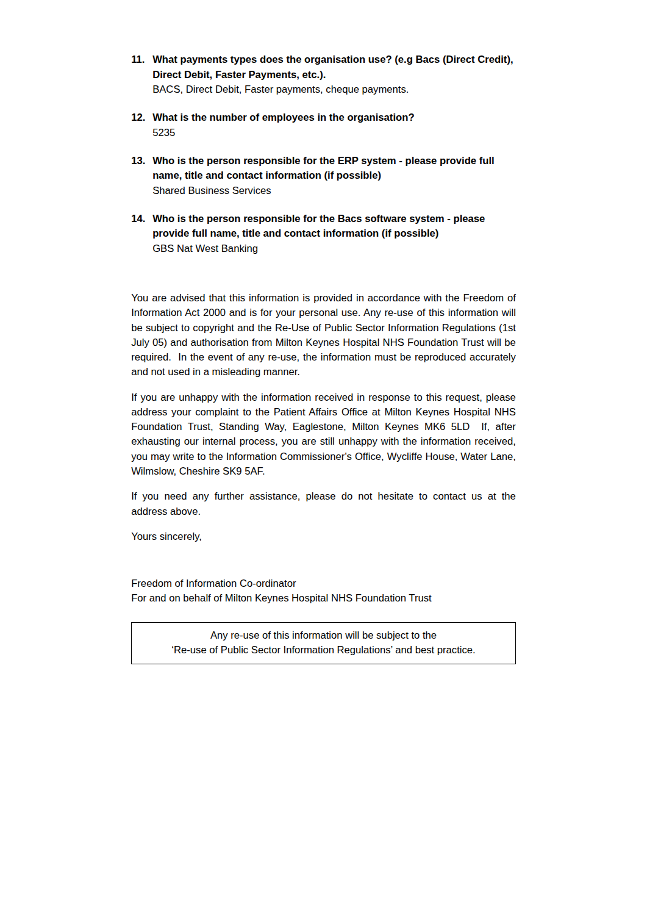11.
What payments types does the organisation use? (e.g Bacs (Direct Credit), Direct Debit, Faster Payments, etc.).
BACS, Direct Debit, Faster payments, cheque payments.
12.
What is the number of employees in the organisation?
5235
13.
Who is the person responsible for the ERP system - please provide full name, title and contact information (if possible)
Shared Business Services
14.
Who is the person responsible for the Bacs software system - please provide full name, title and contact information (if possible)
GBS Nat West Banking
You are advised that this information is provided in accordance with the Freedom of Information Act 2000 and is for your personal use. Any re-use of this information will be subject to copyright and the Re-Use of Public Sector Information Regulations (1st July 05) and authorisation from Milton Keynes Hospital NHS Foundation Trust will be required. In the event of any re-use, the information must be reproduced accurately and not used in a misleading manner.
If you are unhappy with the information received in response to this request, please address your complaint to the Patient Affairs Office at Milton Keynes Hospital NHS Foundation Trust, Standing Way, Eaglestone, Milton Keynes MK6 5LD If, after exhausting our internal process, you are still unhappy with the information received, you may write to the Information Commissioner's Office, Wycliffe House, Water Lane, Wilmslow, Cheshire SK9 5AF.
If you need any further assistance, please do not hesitate to contact us at the address above.
Yours sincerely,
Freedom of Information Co-ordinator
For and on behalf of Milton Keynes Hospital NHS Foundation Trust
Any re-use of this information will be subject to the
‘Re-use of Public Sector Information Regulations’ and best practice.